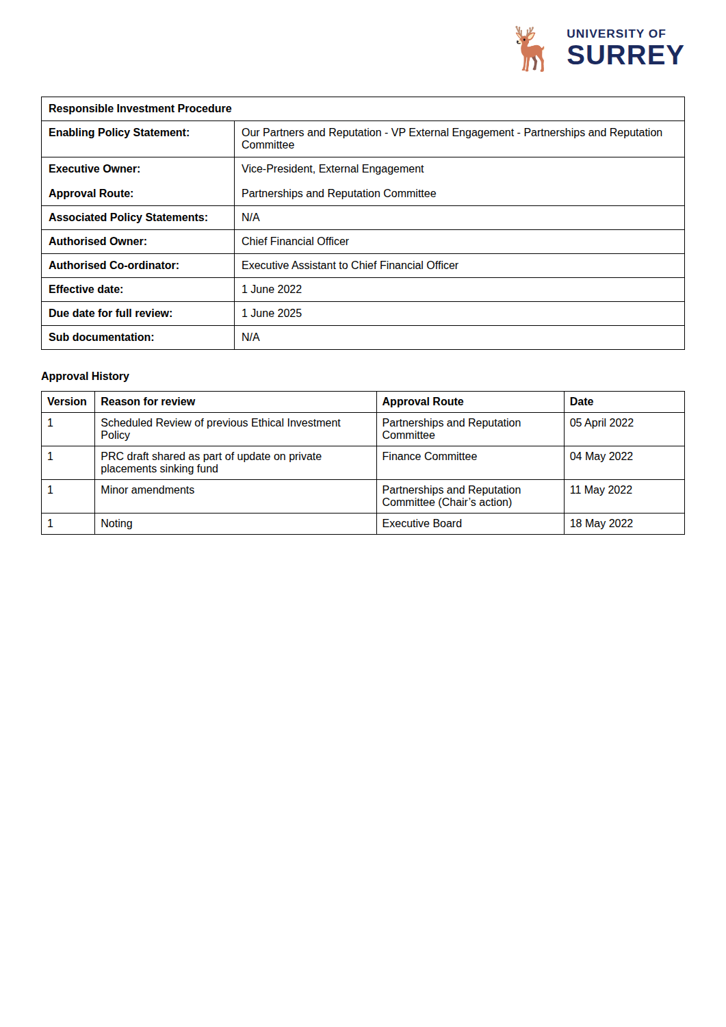🦌 UNIVERSITY OF SURREY
| Responsible Investment Procedure |
| Enabling Policy Statement: | Our Partners and Reputation - VP External Engagement - Partnerships and Reputation Committee |
| Executive Owner: Approval Route: | Vice-President, External Engagement Partnerships and Reputation Committee |
| Associated Policy Statements: | N/A |
| Authorised Owner: | Chief Financial Officer |
| Authorised Co-ordinator: | Executive Assistant to Chief Financial Officer |
| Effective date: | 1 June 2022 |
| Due date for full review: | 1 June 2025 |
| Sub documentation: | N/A |
Approval History
| Version | Reason for review | Approval Route | Date |
| --- | --- | --- | --- |
| 1 | Scheduled Review of previous Ethical Investment Policy | Partnerships and Reputation Committee | 05 April 2022 |
| 1 | PRC draft shared as part of update on private placements sinking fund | Finance Committee | 04 May 2022 |
| 1 | Minor amendments | Partnerships and Reputation Committee (Chair’s action) | 11 May 2022 |
| 1 | Noting | Executive Board | 18 May 2022 |